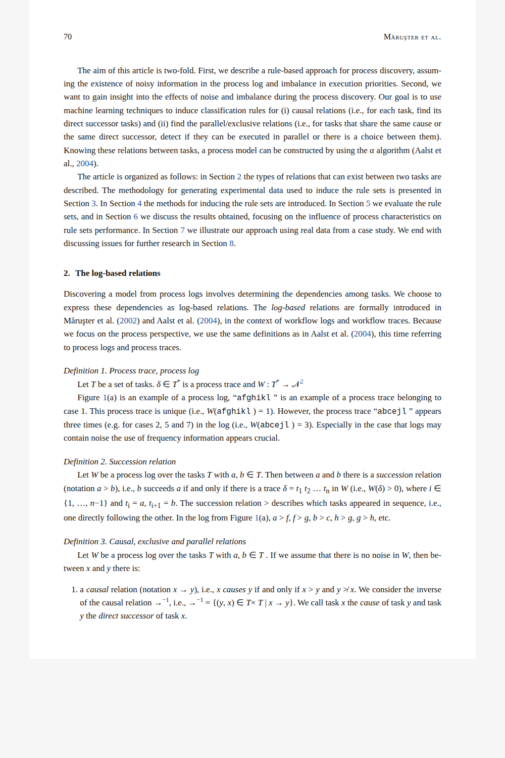70 Măruşter et al.
The aim of this article is two-fold. First, we describe a rule-based approach for process discovery, assuming the existence of noisy information in the process log and imbalance in execution priorities. Second, we want to gain insight into the effects of noise and imbalance during the process discovery. Our goal is to use machine learning techniques to induce classification rules for (i) causal relations (i.e., for each task, find its direct successor tasks) and (ii) find the parallel/exclusive relations (i.e., for tasks that share the same cause or the same direct successor, detect if they can be executed in parallel or there is a choice between them). Knowing these relations between tasks, a process model can be constructed by using the α algorithm (Aalst et al., 2004).
The article is organized as follows: in Section 2 the types of relations that can exist between two tasks are described. The methodology for generating experimental data used to induce the rule sets is presented in Section 3. In Section 4 the methods for inducing the rule sets are introduced. In Section 5 we evaluate the rule sets, and in Section 6 we discuss the results obtained, focusing on the influence of process characteristics on rule sets performance. In Section 7 we illustrate our approach using real data from a case study. We end with discussing issues for further research in Section 8.
2. The log-based relations
Discovering a model from process logs involves determining the dependencies among tasks. We choose to express these dependencies as log-based relations. The log-based relations are formally introduced in Măruşter et al. (2002) and Aalst et al. (2004), in the context of workflow logs and workflow traces. Because we focus on the process perspective, we use the same definitions as in Aalst et al. (2004), this time referring to process logs and process traces.
Definition 1. Process trace, process log
Let T be a set of tasks. δ ∈ T* is a process trace and W : T* → 𝒩2
Figure 1(a) is an example of a process log, “afghikl ” is an example of a process trace belonging to case 1. This process trace is unique (i.e., W(afghikl ) = 1). However, the process trace “abcejl ” appears three times (e.g. for cases 2, 5 and 7) in the log (i.e., W(abcejl ) = 3). Especially in the case that logs may contain noise the use of frequency information appears crucial.
Definition 2. Succession relation
Let W be a process log over the tasks T with a, b ∈ T. Then between a and b there is a succession relation (notation a > b), i.e., b succeeds a if and only if there is a trace δ = t1 t2 … tn in W (i.e., W(δ) > 0), where i ∈ {1, …, n−1} and ti = a, ti+1 = b. The succession relation > describes which tasks appeared in sequence, i.e., one directly following the other. In the log from Figure 1(a), a > f, f > g, b > c, h > g, g > h, etc.
Definition 3. Causal, exclusive and parallel relations
Let W be a process log over the tasks T with a, b ∈ T . If we assume that there is no noise in W, then between x and y there is:
a causal relation (notation x → y), i.e., x causes y if and only if x > y and y ≯ x. We consider the inverse of the causal relation →−1, i.e., →−1 = {(y, x) ∈ T× T | x → y}. We call task x the cause of task y and task y the direct successor of task x.